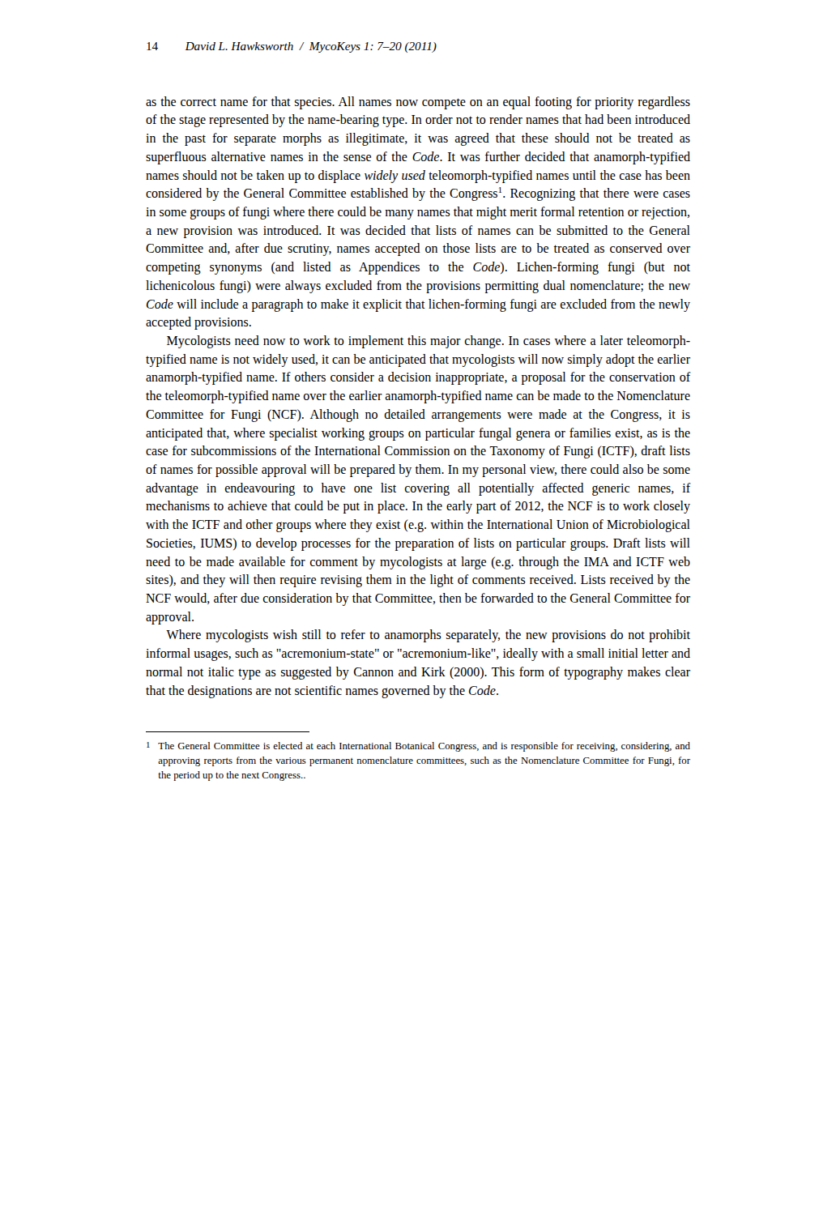14 David L. Hawksworth / MycoKeys 1: 7–20 (2011)
as the correct name for that species. All names now compete on an equal footing for priority regardless of the stage represented by the name-bearing type. In order not to render names that had been introduced in the past for separate morphs as illegitimate, it was agreed that these should not be treated as superfluous alternative names in the sense of the Code. It was further decided that anamorph-typified names should not be taken up to displace widely used teleomorph-typified names until the case has been considered by the General Committee established by the Congress1. Recognizing that there were cases in some groups of fungi where there could be many names that might merit formal retention or rejection, a new provision was introduced. It was decided that lists of names can be submitted to the General Committee and, after due scrutiny, names accepted on those lists are to be treated as conserved over competing synonyms (and listed as Appendices to the Code). Lichen-forming fungi (but not lichenicolous fungi) were always excluded from the provisions permitting dual nomenclature; the new Code will include a paragraph to make it explicit that lichen-forming fungi are excluded from the newly accepted provisions.
Mycologists need now to work to implement this major change. In cases where a later teleomorph-typified name is not widely used, it can be anticipated that mycologists will now simply adopt the earlier anamorph-typified name. If others consider a decision inappropriate, a proposal for the conservation of the teleomorph-typified name over the earlier anamorph-typified name can be made to the Nomenclature Committee for Fungi (NCF). Although no detailed arrangements were made at the Congress, it is anticipated that, where specialist working groups on particular fungal genera or families exist, as is the case for subcommissions of the International Commission on the Taxonomy of Fungi (ICTF), draft lists of names for possible approval will be prepared by them. In my personal view, there could also be some advantage in endeavouring to have one list covering all potentially affected generic names, if mechanisms to achieve that could be put in place. In the early part of 2012, the NCF is to work closely with the ICTF and other groups where they exist (e.g. within the International Union of Microbiological Societies, IUMS) to develop processes for the preparation of lists on particular groups. Draft lists will need to be made available for comment by mycologists at large (e.g. through the IMA and ICTF web sites), and they will then require revising them in the light of comments received. Lists received by the NCF would, after due consideration by that Committee, then be forwarded to the General Committee for approval.
Where mycologists wish still to refer to anamorphs separately, the new provisions do not prohibit informal usages, such as "acremonium-state" or "acremonium-like", ideally with a small initial letter and normal not italic type as suggested by Cannon and Kirk (2000). This form of typography makes clear that the designations are not scientific names governed by the Code.
1 The General Committee is elected at each International Botanical Congress, and is responsible for receiving, considering, and approving reports from the various permanent nomenclature committees, such as the Nomenclature Committee for Fungi, for the period up to the next Congress..